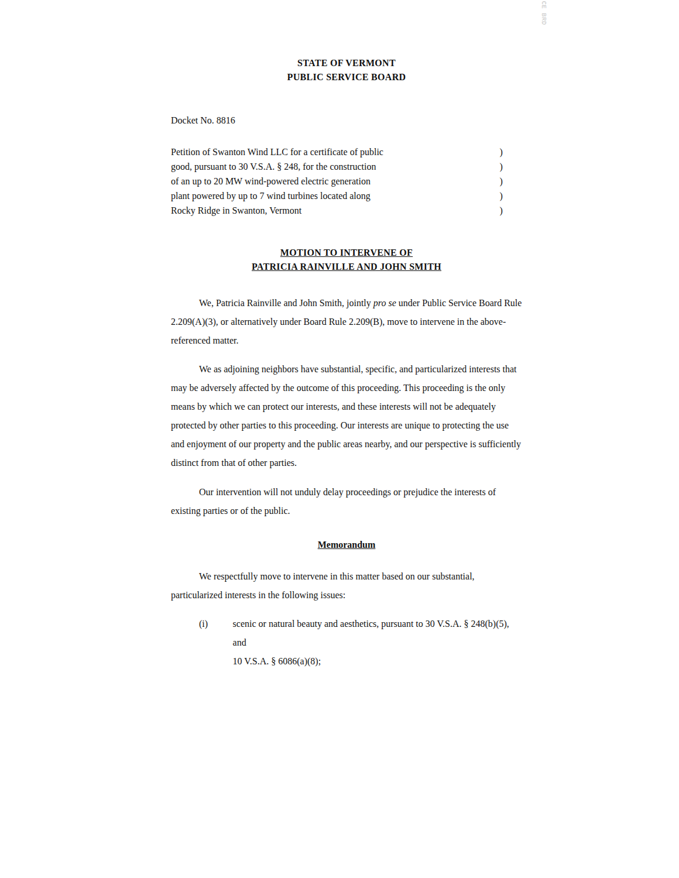FEB 16 '17 3:51PM VT PUBLIC SERVICE BRD
STATE OF VERMONT
PUBLIC SERVICE BOARD
Docket No. 8816
| Petition of Swanton Wind LLC for a certificate of public | ) |
| good, pursuant to 30 V.S.A. § 248, for the construction | ) |
| of an up to 20 MW wind-powered electric generation | ) |
| plant powered by up to 7 wind turbines located along | ) |
| Rocky Ridge in Swanton, Vermont | ) |
MOTION TO INTERVENE OF
PATRICIA RAINVILLE AND JOHN SMITH
We, Patricia Rainville and John Smith, jointly pro se under Public Service Board Rule 2.209(A)(3), or alternatively under Board Rule 2.209(B), move to intervene in the above-referenced matter.
We as adjoining neighbors have substantial, specific, and particularized interests that may be adversely affected by the outcome of this proceeding. This proceeding is the only means by which we can protect our interests, and these interests will not be adequately protected by other parties to this proceeding. Our interests are unique to protecting the use and enjoyment of our property and the public areas nearby, and our perspective is sufficiently distinct from that of other parties.
Our intervention will not unduly delay proceedings or prejudice the interests of existing parties or of the public.
Memorandum
We respectfully move to intervene in this matter based on our substantial, particularized interests in the following issues:
(i) scenic or natural beauty and aesthetics, pursuant to 30 V.S.A. § 248(b)(5), and 10 V.S.A. § 6086(a)(8);